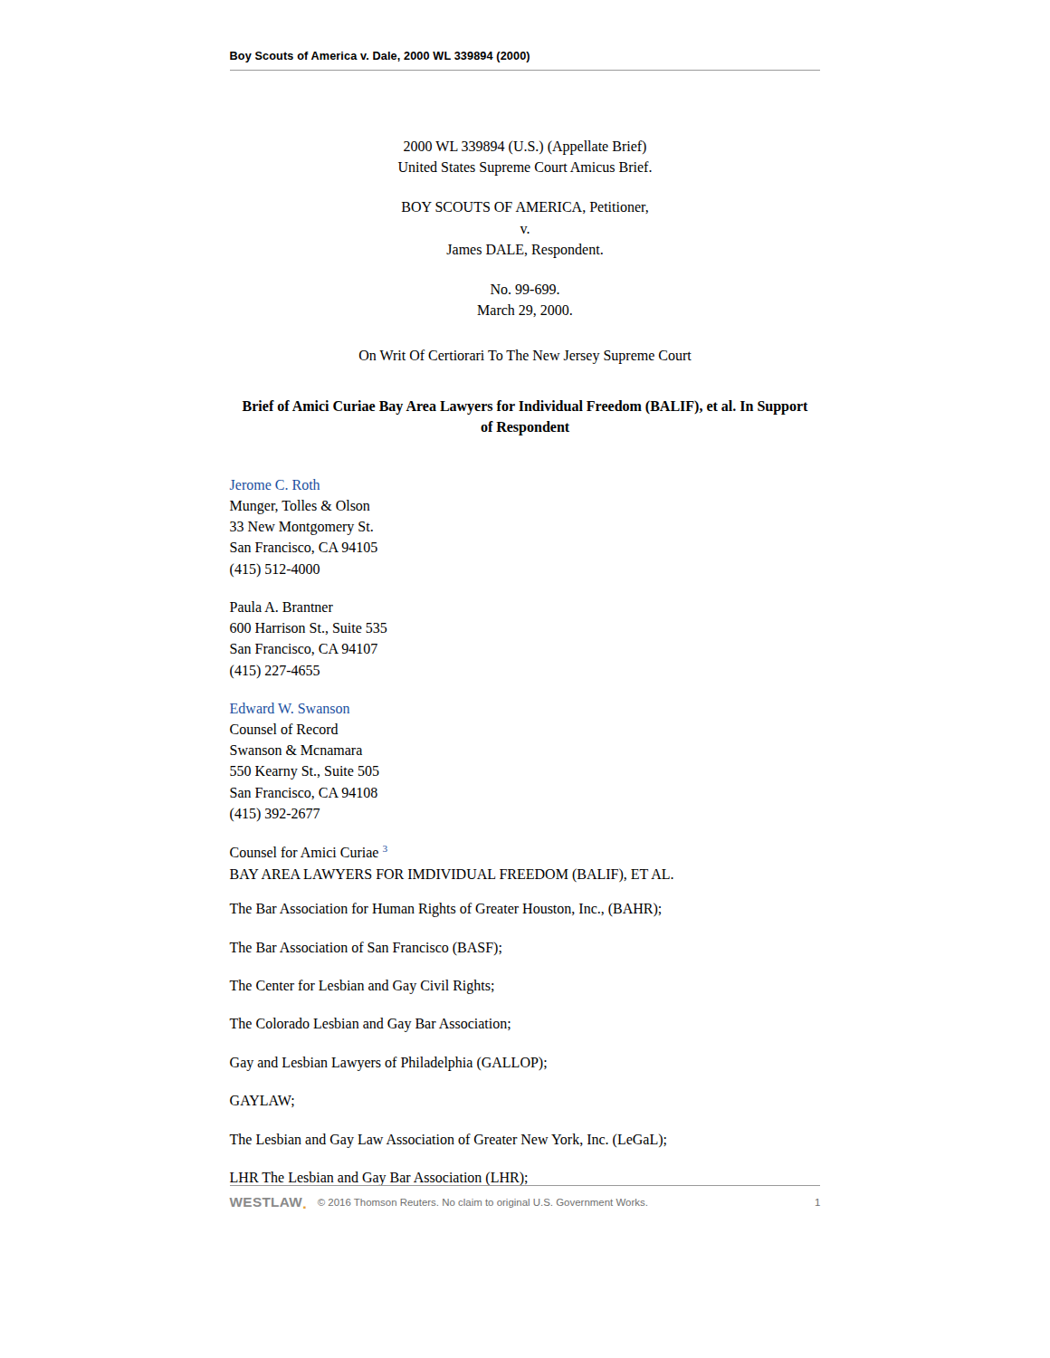Boy Scouts of America v. Dale, 2000 WL 339894 (2000)
2000 WL 339894 (U.S.) (Appellate Brief)
United States Supreme Court Amicus Brief.
BOY SCOUTS OF AMERICA, Petitioner,
v.
James DALE, Respondent.
No. 99-699.
March 29, 2000.
On Writ Of Certiorari To The New Jersey Supreme Court
Brief of Amici Curiae Bay Area Lawyers for Individual Freedom (BALIF), et al. In Support of Respondent
Jerome C. Roth
Munger, Tolles & Olson
33 New Montgomery St.
San Francisco, CA 94105
(415) 512-4000
Paula A. Brantner
600 Harrison St., Suite 535
San Francisco, CA 94107
(415) 227-4655
Edward W. Swanson
Counsel of Record
Swanson & Mcnamara
550 Kearny St., Suite 505
San Francisco, CA 94108
(415) 392-2677
Counsel for Amici Curiae 3
BAY AREA LAWYERS FOR IMDIVIDUAL FREEDOM (BALIF), ET AL.
The Bar Association for Human Rights of Greater Houston, Inc., (BAHR);
The Bar Association of San Francisco (BASF);
The Center for Lesbian and Gay Civil Rights;
The Colorado Lesbian and Gay Bar Association;
Gay and Lesbian Lawyers of Philadelphia (GALLOP);
GAYLAW;
The Lesbian and Gay Law Association of Greater New York, Inc. (LeGaL);
LHR The Lesbian and Gay Bar Association (LHR);
WESTLAW.
© 2016 Thomson Reuters. No claim to original U.S. Government Works.
1